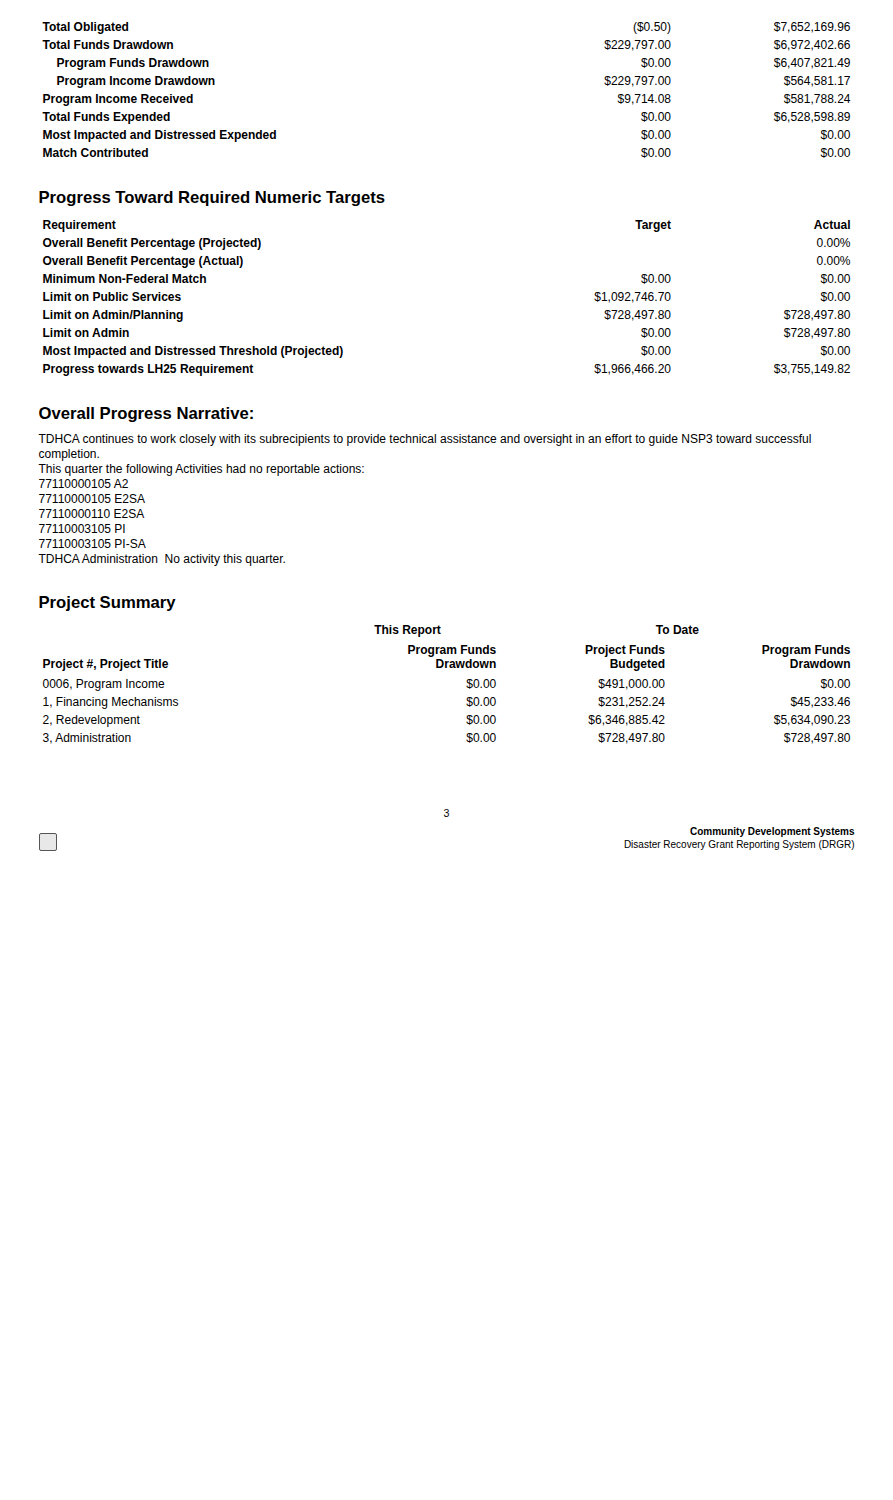| Total Obligated | ($0.50) | $7,652,169.96 |
| Total Funds Drawdown | $229,797.00 | $6,972,402.66 |
| Program Funds Drawdown | $0.00 | $6,407,821.49 |
| Program Income Drawdown | $229,797.00 | $564,581.17 |
| Program Income Received | $9,714.08 | $581,788.24 |
| Total Funds Expended | $0.00 | $6,528,598.89 |
| Most Impacted and Distressed Expended | $0.00 | $0.00 |
| Match Contributed | $0.00 | $0.00 |
Progress Toward Required Numeric Targets
| Requirement | Target | Actual |
| --- | --- | --- |
| Overall Benefit Percentage (Projected) | | 0.00% |
| Overall Benefit Percentage (Actual) | | 0.00% |
| Minimum Non-Federal Match | $0.00 | $0.00 |
| Limit on Public Services | $1,092,746.70 | $0.00 |
| Limit on Admin/Planning | $728,497.80 | $728,497.80 |
| Limit on Admin | $0.00 | $728,497.80 |
| Most Impacted and Distressed Threshold (Projected) | $0.00 | $0.00 |
| Progress towards LH25 Requirement | $1,966,466.20 | $3,755,149.82 |
Overall Progress Narrative:
TDHCA continues to work closely with its subrecipients to provide technical assistance and oversight in an effort to guide NSP3 toward successful completion.
This quarter the following Activities had no reportable actions:
77110000105 A2
77110000105 E2SA
77110000110 E2SA
77110003105 PI
77110003105 PI-SA
TDHCA Administration No activity this quarter.
Project Summary
| Project #, Project Title | This Report | To Date |
| --- | --- | --- |
| Program Funds Drawdown | Project Funds Budgeted | Program Funds Drawdown |
| 0006, Program Income | $0.00 | $491,000.00 | $0.00 |
| 1, Financing Mechanisms | $0.00 | $231,252.24 | $45,233.46 |
| 2, Redevelopment | $0.00 | $6,346,885.42 | $5,634,090.23 |
| 3, Administration | $0.00 | $728,497.80 | $728,497.80 |
3
Community Development Systems
Disaster Recovery Grant Reporting System (DRGR)